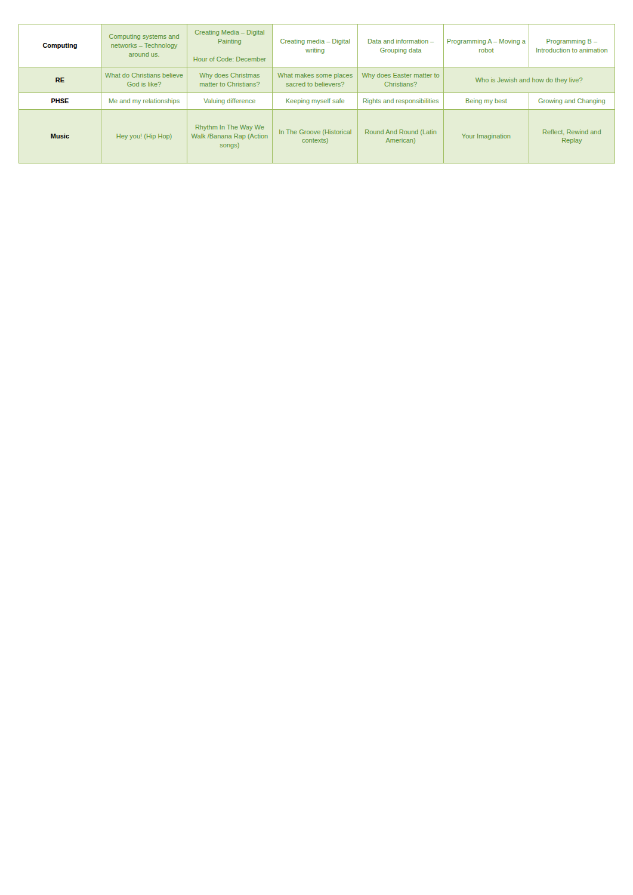| Computing | Computing systems and networks – Technology around us. | Creating Media – Digital Painting Hour of Code: December | Creating media – Digital writing | Data and information – Grouping data | Programming A – Moving a robot | Programming B – Introduction to animation |
| RE | What do Christians believe God is like? | Why does Christmas matter to Christians? | What makes some places sacred to believers? | Why does Easter matter to Christians? | Who is Jewish and how do they live? |
| PHSE | Me and my relationships | Valuing difference | Keeping myself safe | Rights and responsibilities | Being my best | Growing and Changing |
| Music | Hey you! (Hip Hop) | Rhythm In The Way We Walk /Banana Rap (Action songs) | In The Groove (Historical contexts) | Round And Round (Latin American) | Your Imagination | Reflect, Rewind and Replay |